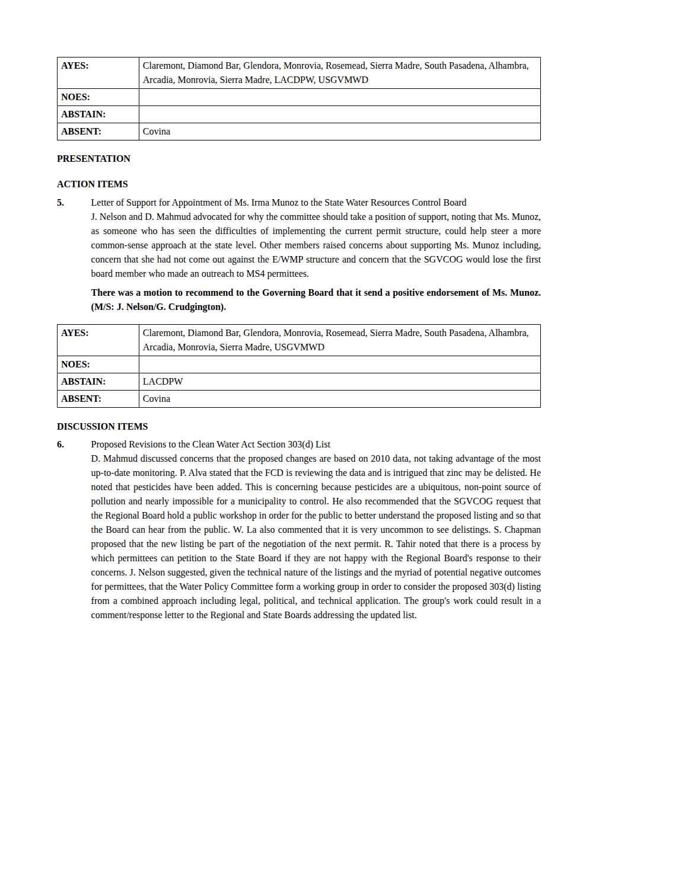| AYES: | Claremont, Diamond Bar, Glendora, Monrovia, Rosemead, Sierra Madre, South Pasadena, Alhambra, Arcadia, Monrovia, Sierra Madre, LACDPW, USGVMWD |
| NOES: | |
| ABSTAIN: | |
| ABSENT: | Covina |
PRESENTATION
ACTION ITEMS
5.
Letter of Support for Appointment of Ms. Irma Munoz to the State Water Resources Control Board
J. Nelson and D. Mahmud advocated for why the committee should take a position of support, noting that Ms. Munoz, as someone who has seen the difficulties of implementing the current permit structure, could help steer a more common-sense approach at the state level. Other members raised concerns about supporting Ms. Munoz including, concern that she had not come out against the E/WMP structure and concern that the SGVCOG would lose the first board member who made an outreach to MS4 permittees.
There was a motion to recommend to the Governing Board that it send a positive endorsement of Ms. Munoz. (M/S: J. Nelson/G. Crudgington).
| AYES: | Claremont, Diamond Bar, Glendora, Monrovia, Rosemead, Sierra Madre, South Pasadena, Alhambra, Arcadia, Monrovia, Sierra Madre, USGVMWD |
| NOES: | |
| ABSTAIN: | LACDPW |
| ABSENT: | Covina |
DISCUSSION ITEMS
6.
Proposed Revisions to the Clean Water Act Section 303(d) List
D. Mahmud discussed concerns that the proposed changes are based on 2010 data, not taking advantage of the most up-to-date monitoring. P. Alva stated that the FCD is reviewing the data and is intrigued that zinc may be delisted. He noted that pesticides have been added. This is concerning because pesticides are a ubiquitous, non-point source of pollution and nearly impossible for a municipality to control. He also recommended that the SGVCOG request that the Regional Board hold a public workshop in order for the public to better understand the proposed listing and so that the Board can hear from the public. W. La also commented that it is very uncommon to see delistings. S. Chapman proposed that the new listing be part of the negotiation of the next permit. R. Tahir noted that there is a process by which permittees can petition to the State Board if they are not happy with the Regional Board's response to their concerns. J. Nelson suggested, given the technical nature of the listings and the myriad of potential negative outcomes for permittees, that the Water Policy Committee form a working group in order to consider the proposed 303(d) listing from a combined approach including legal, political, and technical application. The group's work could result in a comment/response letter to the Regional and State Boards addressing the updated list.